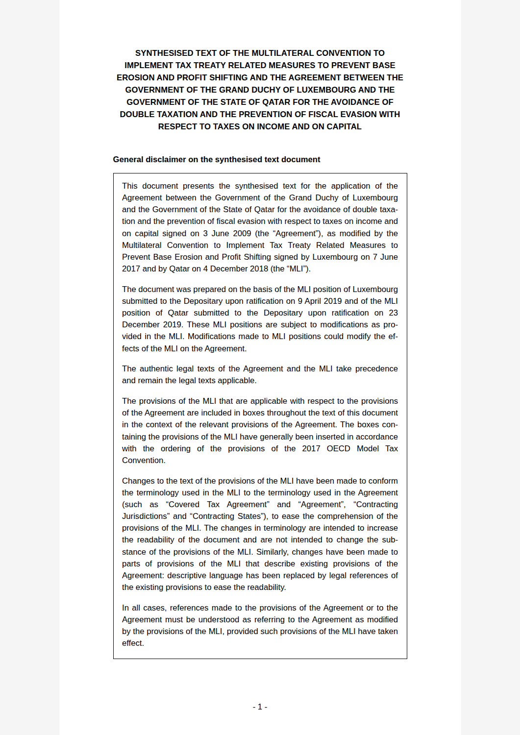Synthesised text of the Multilateral Convention to Implement Tax Treaty Related Measures to Prevent Base Erosion and Profit Shifting and the Agreement between the Government of the Grand Duchy of Luxembourg and the Government of the State of Qatar for the avoidance of double taxation and the prevention of fiscal evasion with respect to taxes on income and on capital
General disclaimer on the synthesised text document
This document presents the synthesised text for the application of the Agreement between the Government of the Grand Duchy of Luxembourg and the Government of the State of Qatar for the avoidance of double taxation and the prevention of fiscal evasion with respect to taxes on income and on capital signed on 3 June 2009 (the “Agreement”), as modified by the Multilateral Convention to Implement Tax Treaty Related Measures to Prevent Base Erosion and Profit Shifting signed by Luxembourg on 7 June 2017 and by Qatar on 4 December 2018 (the “MLI”).
The document was prepared on the basis of the MLI position of Luxembourg submitted to the Depositary upon ratification on 9 April 2019 and of the MLI position of Qatar submitted to the Depositary upon ratification on 23 December 2019. These MLI positions are subject to modifications as provided in the MLI. Modifications made to MLI positions could modify the effects of the MLI on the Agreement.
The authentic legal texts of the Agreement and the MLI take precedence and remain the legal texts applicable.
The provisions of the MLI that are applicable with respect to the provisions of the Agreement are included in boxes throughout the text of this document in the context of the relevant provisions of the Agreement. The boxes containing the provisions of the MLI have generally been inserted in accordance with the ordering of the provisions of the 2017 OECD Model Tax Convention.
Changes to the text of the provisions of the MLI have been made to conform the terminology used in the MLI to the terminology used in the Agreement (such as “Covered Tax Agreement” and “Agreement”, “Contracting Jurisdictions” and “Contracting States”), to ease the comprehension of the provisions of the MLI. The changes in terminology are intended to increase the readability of the document and are not intended to change the substance of the provisions of the MLI. Similarly, changes have been made to parts of provisions of the MLI that describe existing provisions of the Agreement: descriptive language has been replaced by legal references of the existing provisions to ease the readability.
In all cases, references made to the provisions of the Agreement or to the Agreement must be understood as referring to the Agreement as modified by the provisions of the MLI, provided such provisions of the MLI have taken effect.
- 1 -